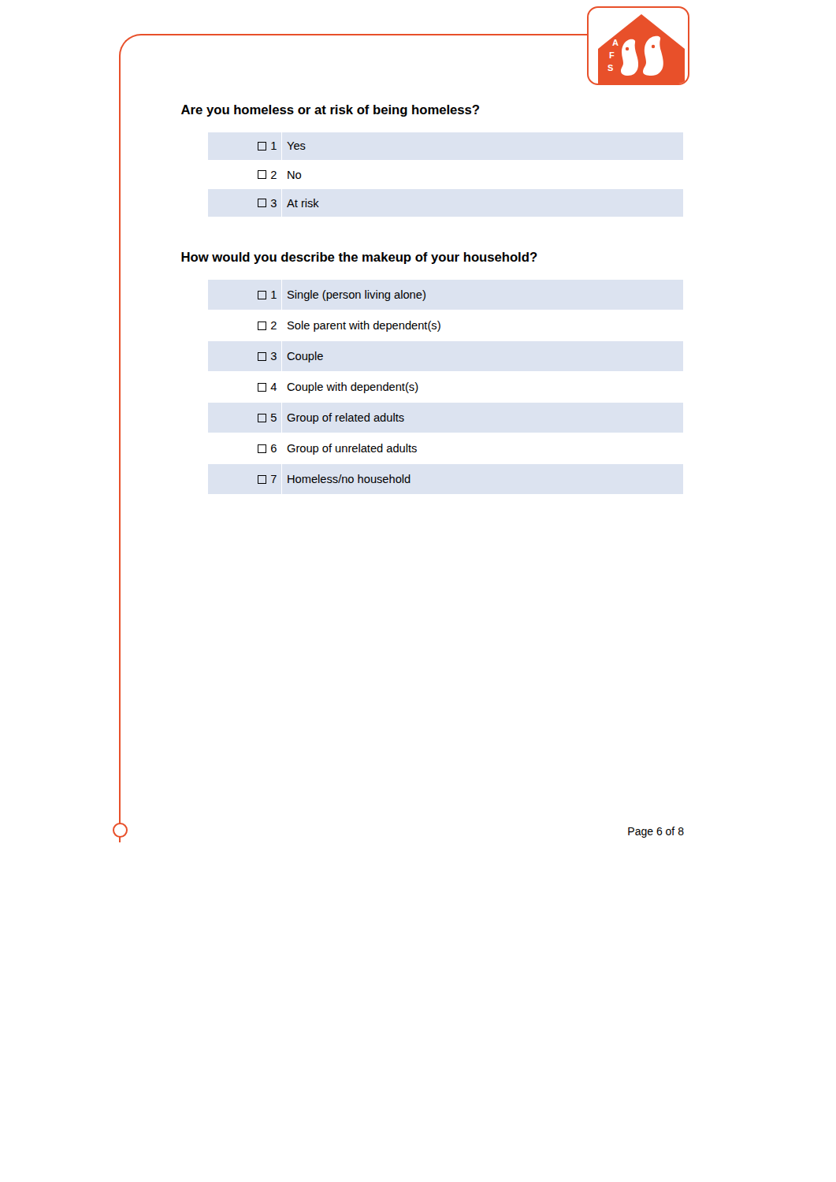C A F S
Are you homeless or at risk of being homeless?
| 1 | Yes |
| 2 | No |
| 3 | At risk |
How would you describe the makeup of your household?
| 1 | Single (person living alone) |
| 2 | Sole parent with dependent(s) |
| 3 | Couple |
| 4 | Couple with dependent(s) |
| 5 | Group of related adults |
| 6 | Group of unrelated adults |
| 7 | Homeless/no household |
Page 6 of 8